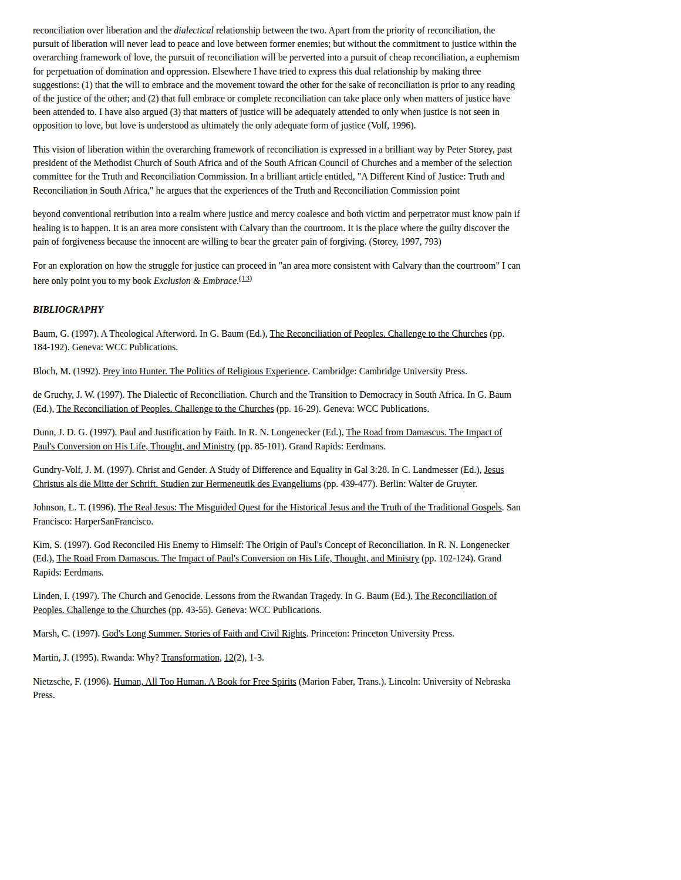reconciliation over liberation and the dialectical relationship between the two. Apart from the priority of reconciliation, the pursuit of liberation will never lead to peace and love between former enemies; but without the commitment to justice within the overarching framework of love, the pursuit of reconciliation will be perverted into a pursuit of cheap reconciliation, a euphemism for perpetuation of domination and oppression. Elsewhere I have tried to express this dual relationship by making three suggestions: (1) that the will to embrace and the movement toward the other for the sake of reconciliation is prior to any reading of the justice of the other; and (2) that full embrace or complete reconciliation can take place only when matters of justice have been attended to. I have also argued (3) that matters of justice will be adequately attended to only when justice is not seen in opposition to love, but love is understood as ultimately the only adequate form of justice (Volf, 1996).
This vision of liberation within the overarching framework of reconciliation is expressed in a brilliant way by Peter Storey, past president of the Methodist Church of South Africa and of the South African Council of Churches and a member of the selection committee for the Truth and Reconciliation Commission. In a brilliant article entitled, "A Different Kind of Justice: Truth and Reconciliation in South Africa," he argues that the experiences of the Truth and Reconciliation Commission point
beyond conventional retribution into a realm where justice and mercy coalesce and both victim and perpetrator must know pain if healing is to happen. It is an area more consistent with Calvary than the courtroom. It is the place where the guilty discover the pain of forgiveness because the innocent are willing to bear the greater pain of forgiving. (Storey, 1997, 793)
For an exploration on how the struggle for justice can proceed in "an area more consistent with Calvary than the courtroom" I can here only point you to my book Exclusion & Embrace.(13)
BIBLIOGRAPHY
Baum, G. (1997). A Theological Afterword. In G. Baum (Ed.), The Reconciliation of Peoples. Challenge to the Churches (pp. 184-192). Geneva: WCC Publications.
Bloch, M. (1992). Prey into Hunter. The Politics of Religious Experience. Cambridge: Cambridge University Press.
de Gruchy, J. W. (1997). The Dialectic of Reconciliation. Church and the Transition to Democracy in South Africa. In G. Baum (Ed.), The Reconciliation of Peoples. Challenge to the Churches (pp. 16-29). Geneva: WCC Publications.
Dunn, J. D. G. (1997). Paul and Justification by Faith. In R. N. Longenecker (Ed.), The Road from Damascus. The Impact of Paul's Conversion on His Life, Thought, and Ministry (pp. 85-101). Grand Rapids: Eerdmans.
Gundry-Volf, J. M. (1997). Christ and Gender. A Study of Difference and Equality in Gal 3:28. In C. Landmesser (Ed.), Jesus Christus als die Mitte der Schrift. Studien zur Hermeneutik des Evangeliums (pp. 439-477). Berlin: Walter de Gruyter.
Johnson, L. T. (1996). The Real Jesus: The Misguided Quest for the Historical Jesus and the Truth of the Traditional Gospels. San Francisco: HarperSanFrancisco.
Kim, S. (1997). God Reconciled His Enemy to Himself: The Origin of Paul's Concept of Reconciliation. In R. N. Longenecker (Ed.), The Road From Damascus. The Impact of Paul's Conversion on His Life, Thought, and Ministry (pp. 102-124). Grand Rapids: Eerdmans.
Linden, I. (1997). The Church and Genocide. Lessons from the Rwandan Tragedy. In G. Baum (Ed.), The Reconciliation of Peoples. Challenge to the Churches (pp. 43-55). Geneva: WCC Publications.
Marsh, C. (1997). God's Long Summer. Stories of Faith and Civil Rights. Princeton: Princeton University Press.
Martin, J. (1995). Rwanda: Why? Transformation, 12(2), 1-3.
Nietzsche, F. (1996). Human, All Too Human. A Book for Free Spirits (Marion Faber, Trans.). Lincoln: University of Nebraska Press.